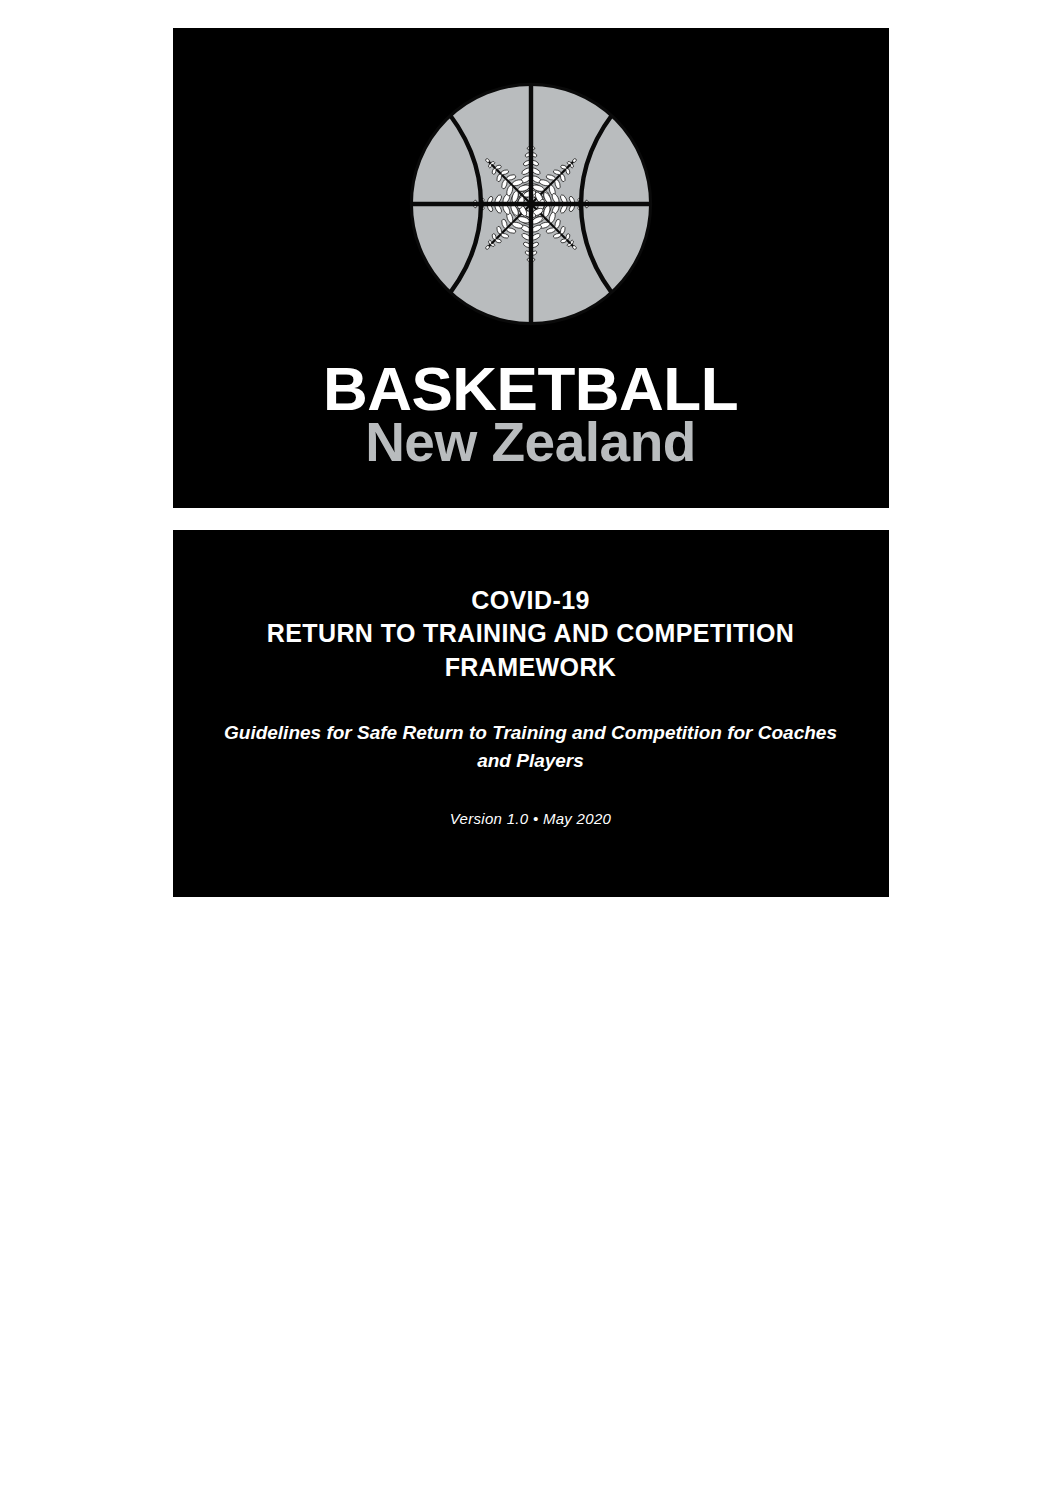Basketball New Zealand
COVID-19
Return to Training and Competition Framework
Guidelines for Safe Return to Training and Competition for Coaches and Players
Version 1.0 • May 2020